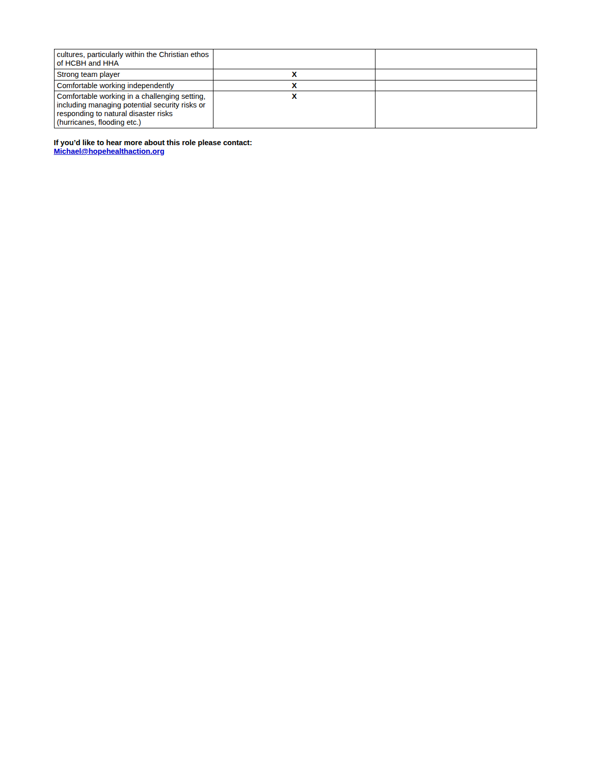| cultures, particularly within the Christian ethos of HCBH and HHA | | |
| Strong team player | X | |
| Comfortable working independently | X | |
| Comfortable working in a challenging setting, including managing potential security risks or responding to natural disaster risks (hurricanes, flooding etc.) | X | |
If you’d like to hear more about this role please contact:
Michael@hopehealthaction.org